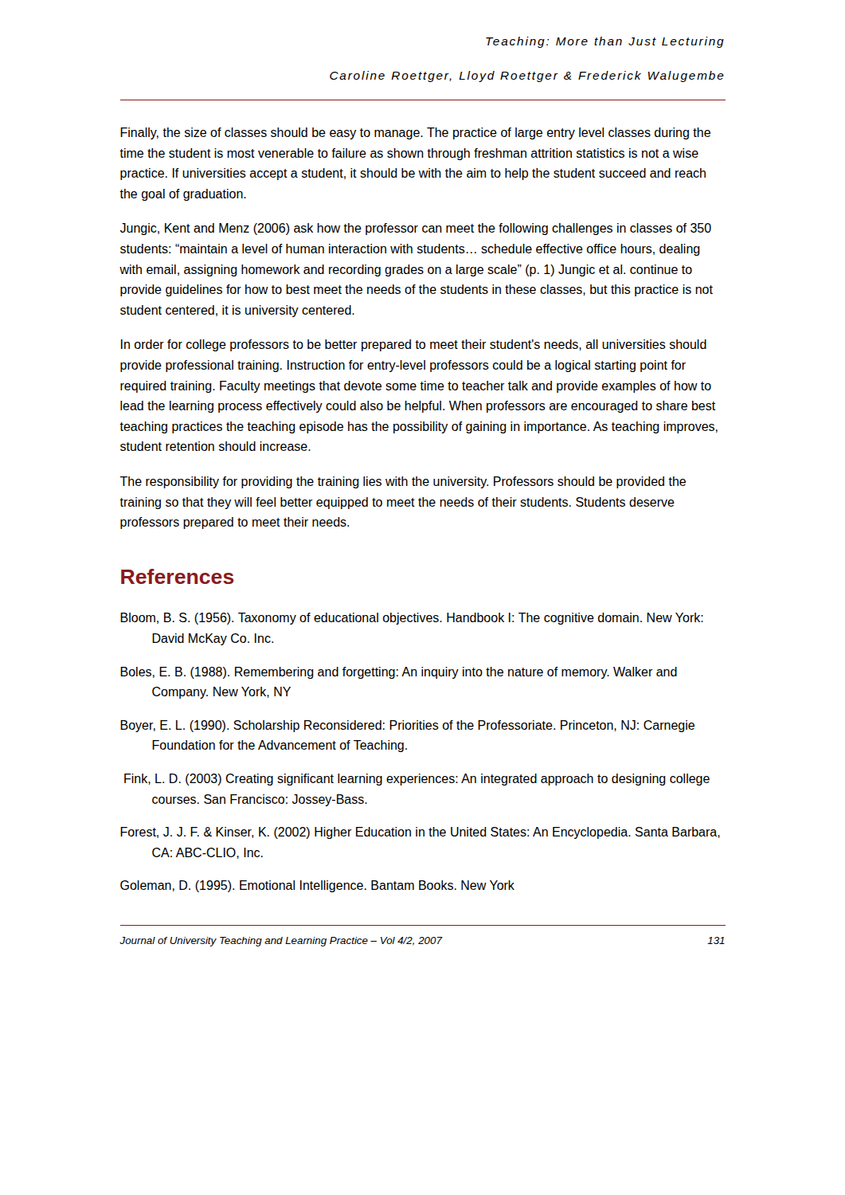Teaching: More than Just Lecturing
Caroline Roettger, Lloyd Roettger & Frederick Walugembe
Finally, the size of classes should be easy to manage. The practice of large entry level classes during the time the student is most venerable to failure as shown through freshman attrition statistics is not a wise practice. If universities accept a student, it should be with the aim to help the student succeed and reach the goal of graduation.
Jungic, Kent and Menz (2006) ask how the professor can meet the following challenges in classes of 350 students: “maintain a level of human interaction with students… schedule effective office hours, dealing with email, assigning homework and recording grades on a large scale” (p. 1) Jungic et al. continue to provide guidelines for how to best meet the needs of the students in these classes, but this practice is not student centered, it is university centered.
In order for college professors to be better prepared to meet their student's needs, all universities should provide professional training. Instruction for entry-level professors could be a logical starting point for required training. Faculty meetings that devote some time to teacher talk and provide examples of how to lead the learning process effectively could also be helpful. When professors are encouraged to share best teaching practices the teaching episode has the possibility of gaining in importance. As teaching improves, student retention should increase.
The responsibility for providing the training lies with the university. Professors should be provided the training so that they will feel better equipped to meet the needs of their students. Students deserve professors prepared to meet their needs.
References
Bloom, B. S. (1956). Taxonomy of educational objectives. Handbook I: The cognitive domain. New York: David McKay Co. Inc.
Boles, E. B. (1988). Remembering and forgetting: An inquiry into the nature of memory. Walker and Company. New York, NY
Boyer, E. L. (1990). Scholarship Reconsidered: Priorities of the Professoriate. Princeton, NJ: Carnegie Foundation for the Advancement of Teaching.
Fink, L. D. (2003) Creating significant learning experiences: An integrated approach to designing college courses. San Francisco: Jossey-Bass.
Forest, J. J. F. & Kinser, K. (2002) Higher Education in the United States: An Encyclopedia. Santa Barbara, CA: ABC-CLIO, Inc.
Goleman, D. (1995). Emotional Intelligence. Bantam Books. New York
Journal of University Teaching and Learning Practice – Vol 4/2, 2007 131